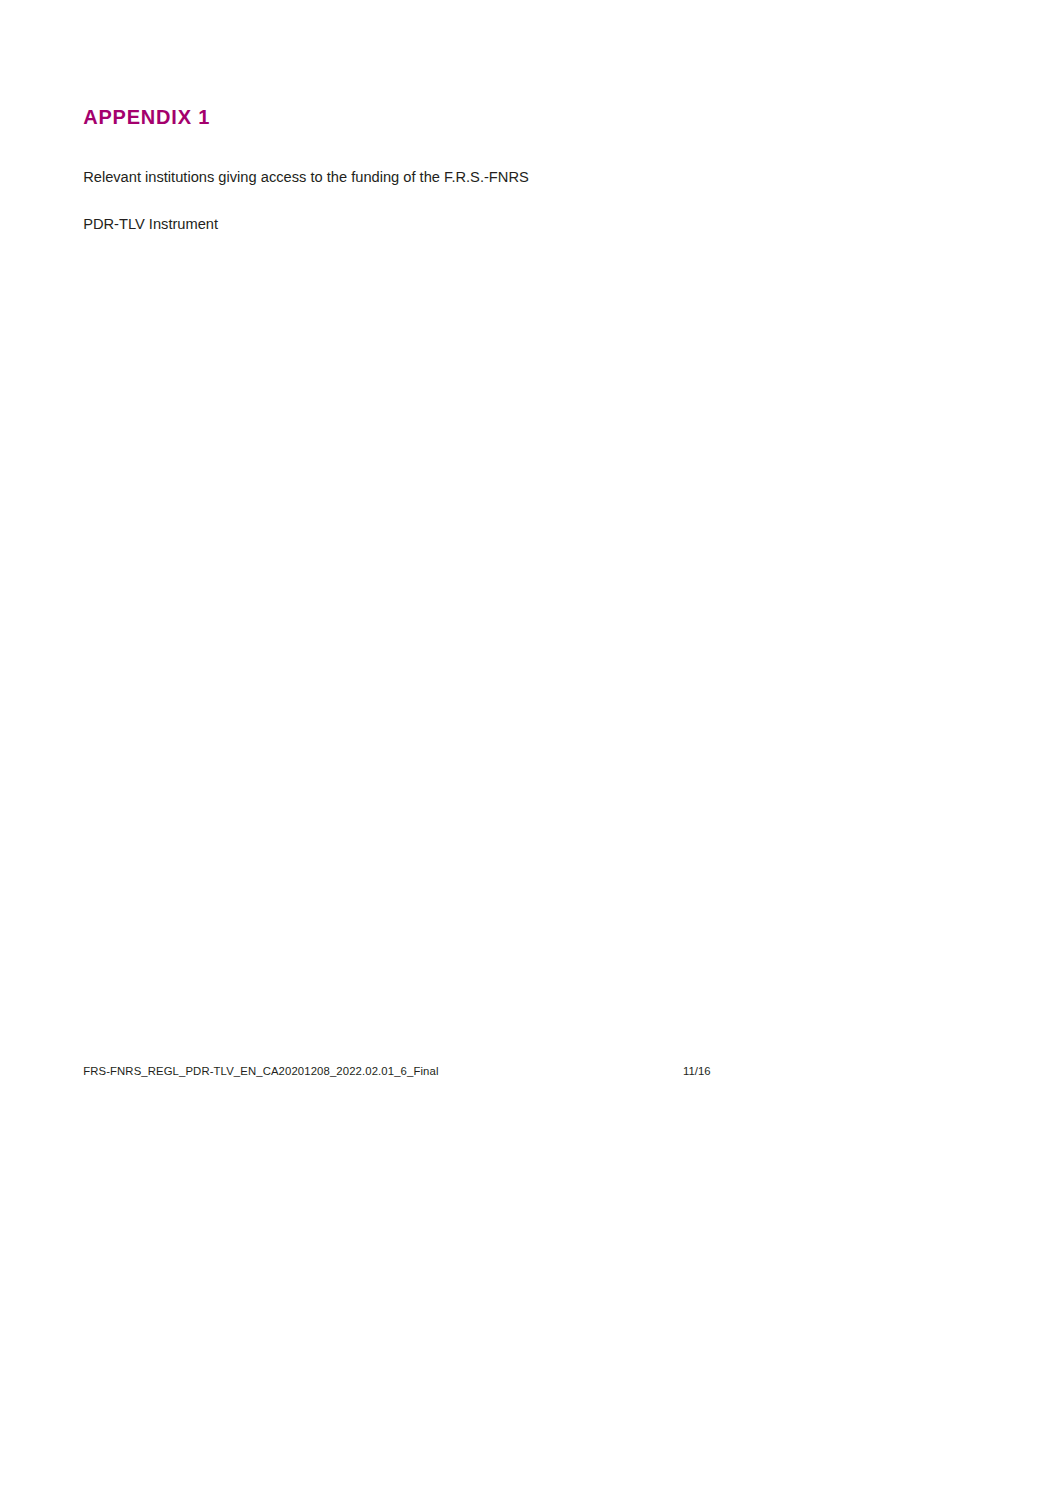APPENDIX 1
Relevant institutions giving access to the funding of the F.R.S.-FNRS
PDR-TLV Instrument
FRS-FNRS_REGL_PDR-TLV_EN_CA20201208_2022.02.01_6_Final 11/16